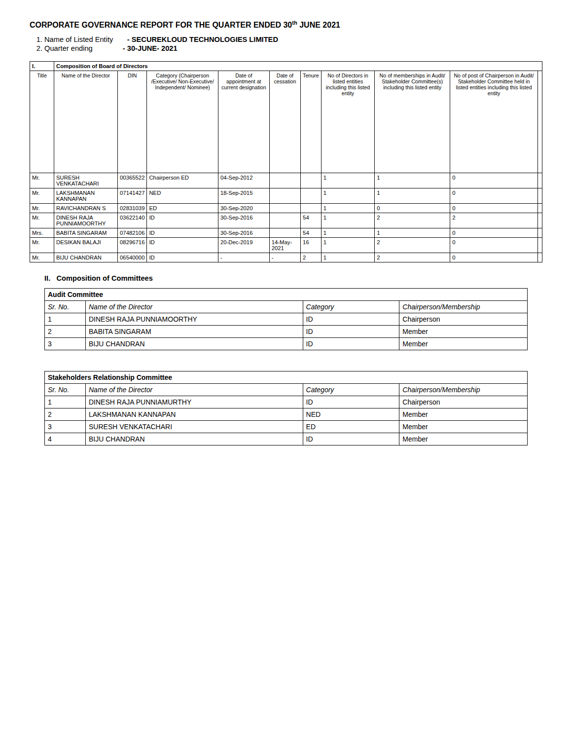CORPORATE GOVERNANCE REPORT FOR THE QUARTER ENDED 30th JUNE 2021
Name of Listed Entity - SECUREKLOUD TECHNOLOGIES LIMITED
Quarter ending - 30-JUNE- 2021
| I. | Composition of Board of Directors |
| Title | Name of the Director | DIN | Category (Chairperson /Executive/ Non-Executive/ Independent/ Nominee) | Date of appointment at current designation | Date of cessation | Tenure | No of Directors in listed entities including this listed entity | No of memberships in Audit/ Stakeholder Committee(s) including this listed entity | No of post of Chairperson in Audit/ Stakeholder Committee held in listed entities including this listed entity | |
| Mr. | SURESH VENKATACHARI | 00365522 | Chairperson ED | 04-Sep-2012 | | | 1 | 1 | 0 | |
| Mr. | LAKSHMANAN KANNAPAN | 07141427 | NED | 18-Sep-2015 | | | 1 | 1 | 0 | |
| Mr. | RAVICHANDRAN S | 02831039 | ED | 30-Sep-2020 | | | 1 | 0 | 0 | |
| Mr. | DINESH RAJA PUNNIAMOORTHY | 03622140 | ID | 30-Sep-2016 | | 54 | 1 | 2 | 2 | |
| Mrs. | BABITA SINGARAM | 07482106 | ID | 30-Sep-2016 | | 54 | 1 | 1 | 0 | |
| Mr. | DESIKAN BALAJI | 08296716 | ID | 20-Dec-2019 | 14-May-2021 | 16 | 1 | 2 | 0 | |
| Mr. | BIJU CHANDRAN | 06540000 | ID | - | - | 2 | 1 | 2 | 0 | |
II. Composition of Committees
| Audit Committee |
| Sr. No. | Name of the Director | Category | Chairperson/Membership |
| 1 | DINESH RAJA PUNNIAMOORTHY | ID | Chairperson |
| 2 | BABITA SINGARAM | ID | Member |
| 3 | BIJU CHANDRAN | ID | Member |
| Stakeholders Relationship Committee |
| Sr. No. | Name of the Director | Category | Chairperson/Membership |
| 1 | DINESH RAJA PUNNIAMURTHY | ID | Chairperson |
| 2 | LAKSHMANAN KANNAPAN | NED | Member |
| 3 | SURESH VENKATACHARI | ED | Member |
| 4 | BIJU CHANDRAN | ID | Member |